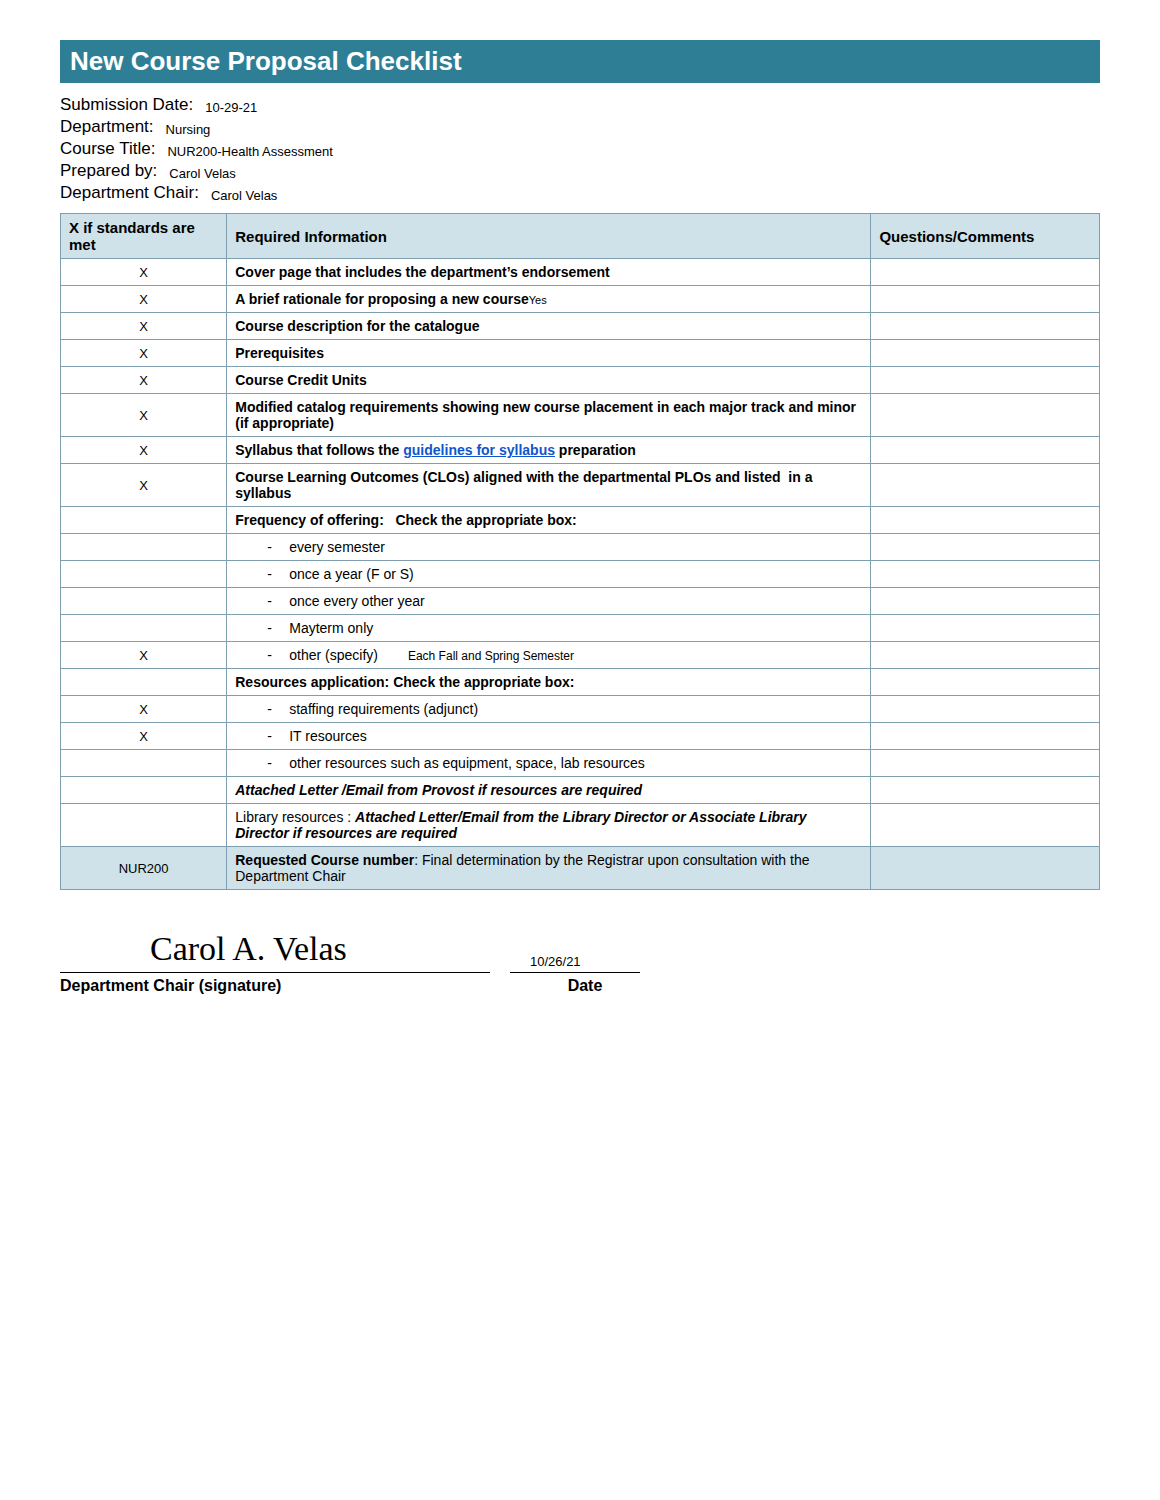New Course Proposal Checklist
Submission Date: 10-29-21
Department: Nursing
Course Title: NUR200-Health Assessment
Prepared by: Carol Velas
Department Chair: Carol Velas
| X if standards are met | Required Information | Questions/Comments |
| --- | --- | --- |
| X | Cover page that includes the department’s endorsement | |
| X | A brief rationale for proposing a new course Yes | |
| X | Course description for the catalogue | |
| X | Prerequisites | |
| X | Course Credit Units | |
| X | Modified catalog requirements showing new course placement in each major track and minor (if appropriate) | |
| X | Syllabus that follows the guidelines for syllabus preparation | |
| X | Course Learning Outcomes (CLOs) aligned with the departmental PLOs and listed in a syllabus | |
| | Frequency of offering: Check the appropriate box: | |
| | - every semester | |
| | - once a year (F or S) | |
| | - once every other year | |
| | - Mayterm only | |
| X | - other (specify) Each Fall and Spring Semester | |
| | Resources application: Check the appropriate box: | |
| X | - staffing requirements (adjunct) | |
| X | - IT resources | |
| | - other resources such as equipment, space, lab resources | |
| | Attached Letter /Email from Provost if resources are required | |
| | Library resources : Attached Letter/Email from the Library Director or Associate Library Director if resources are required | |
| NUR200 | Requested Course number : Final determination by the Registrar upon consultation with the Department Chair | |
Carol A. Velas
10/26/21
Department Chair (signature)
Date